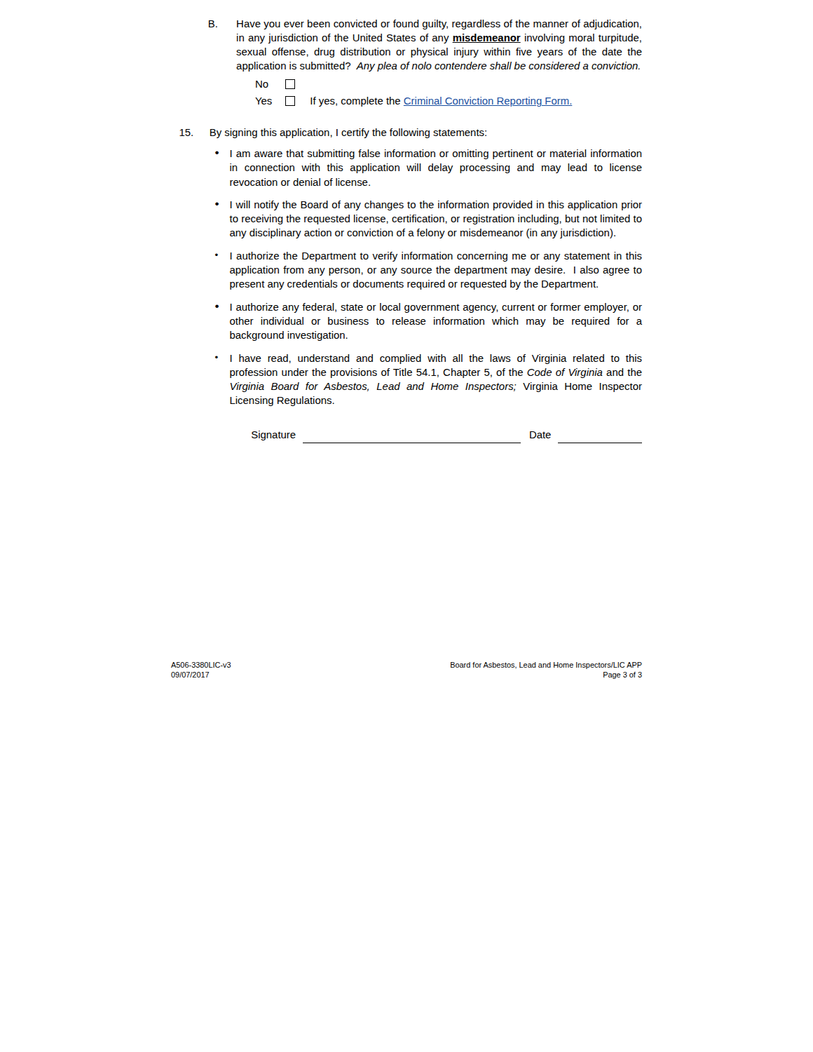B.
Have you ever been convicted or found guilty, regardless of the manner of adjudication, in any jurisdiction of the United States of any misdemeanor involving moral turpitude, sexual offense, drug distribution or physical injury within five years of the date the application is submitted? Any plea of nolo contendere shall be considered a conviction.
No
Yes If yes, complete the Criminal Conviction Reporting Form.
15.
By signing this application, I certify the following statements:
I am aware that submitting false information or omitting pertinent or material information in connection with this application will delay processing and may lead to license revocation or denial of license.
I will notify the Board of any changes to the information provided in this application prior to receiving the requested license, certification, or registration including, but not limited to any disciplinary action or conviction of a felony or misdemeanor (in any jurisdiction).
I authorize the Department to verify information concerning me or any statement in this application from any person, or any source the department may desire. I also agree to present any credentials or documents required or requested by the Department.
I authorize any federal, state or local government agency, current or former employer, or other individual or business to release information which may be required for a background investigation.
I have read, understand and complied with all the laws of Virginia related to this profession under the provisions of Title 54.1, Chapter 5, of the Code of Virginia and the Virginia Board for Asbestos, Lead and Home Inspectors; Virginia Home Inspector Licensing Regulations.
Signature Date
A506-3380LIC-v3
09/07/2017
Board for Asbestos, Lead and Home Inspectors/LIC APP
Page 3 of 3